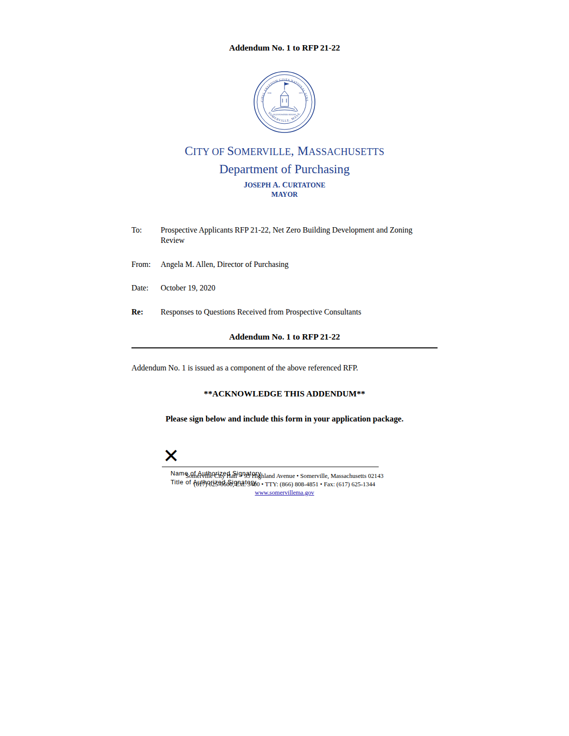Addendum No. 1 to RFP 21-22
MUNICIPAL FREEDOM GIVES NATIONAL STRENGTH SOMERVILLE, MASS. OLD POWDER HOUSE 1630 1872
CITY OF SOMERVILLE, MASSACHUSETTS
Department of Purchasing
JOSEPH A. C URTATONE MAYOR
To:
Prospective Applicants RFP 21-22, Net Zero Building Development and Zoning Review
From:
Angela M. Allen, Director of Purchasing
Date:
October 19, 2020
Re:
Responses to Questions Received from Prospective Consultants
Addendum No. 1 to RFP 21-22
Addendum No. 1 is issued as a component of the above referenced RFP.
**ACKNOWLEDGE THIS ADDENDUM**
Please sign below and include this form in your application package.
✕
Name of Authorized Signatory
Title of Authorized Signatory
Somerville City Hall • 93 Highland Avenue • Somerville, Massachusetts 02143
(617) 625-6600, Ext. 3400 • TTY: (866) 808-4851 • Fax: (617) 625-1344
www.somervillema.gov